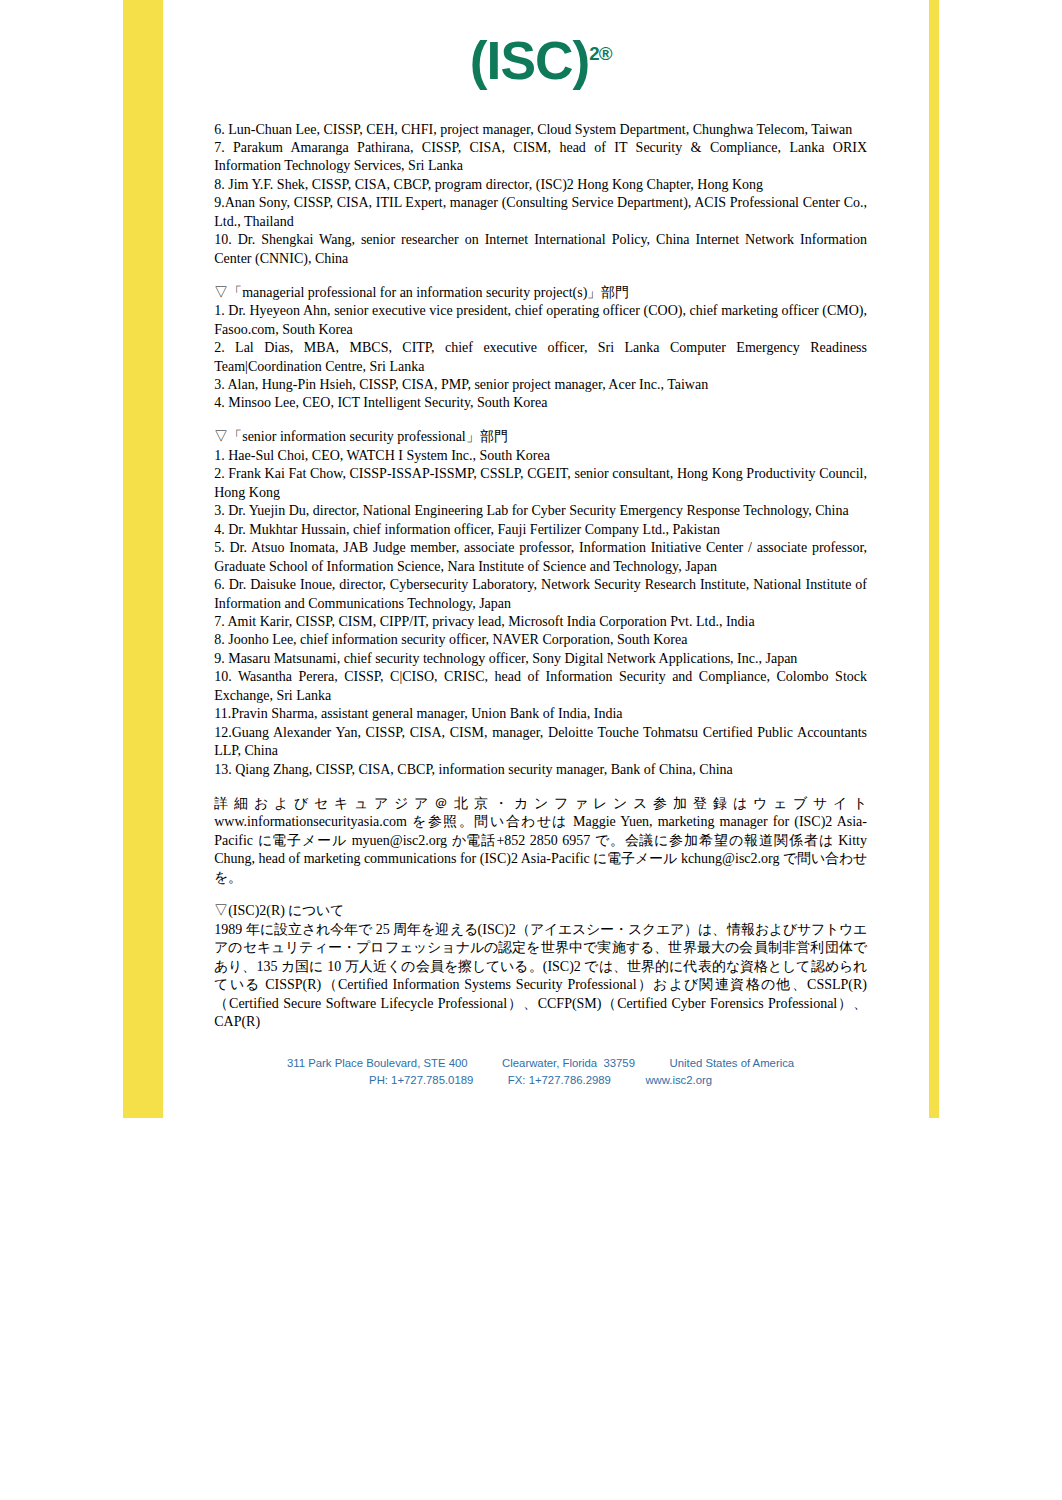(ISC)2®
6. Lun-Chuan Lee, CISSP, CEH, CHFI, project manager, Cloud System Department, Chunghwa Telecom, Taiwan
7. Parakum Amaranga Pathirana, CISSP, CISA, CISM, head of IT Security & Compliance, Lanka ORIX Information Technology Services, Sri Lanka
8. Jim Y.F. Shek, CISSP, CISA, CBCP, program director, (ISC)2 Hong Kong Chapter, Hong Kong
9.Anan Sony, CISSP, CISA, ITIL Expert, manager (Consulting Service Department), ACIS Professional Center Co., Ltd., Thailand
10. Dr. Shengkai Wang, senior researcher on Internet International Policy, China Internet Network Information Center (CNNIC), China
▽「managerial professional for an information security project(s)」部門
1. Dr. Hyeyeon Ahn, senior executive vice president, chief operating officer (COO), chief marketing officer (CMO), Fasoo.com, South Korea
2. Lal Dias, MBA, MBCS, CITP, chief executive officer, Sri Lanka Computer Emergency Readiness Team|Coordination Centre, Sri Lanka
3. Alan, Hung-Pin Hsieh, CISSP, CISA, PMP, senior project manager, Acer Inc., Taiwan
4. Minsoo Lee, CEO, ICT Intelligent Security, South Korea
▽「senior information security professional」部門
1. Hae-Sul Choi, CEO, WATCH I System Inc., South Korea
2. Frank Kai Fat Chow, CISSP-ISSAP-ISSMP, CSSLP, CGEIT, senior consultant, Hong Kong Productivity Council, Hong Kong
3. Dr. Yuejin Du, director, National Engineering Lab for Cyber Security Emergency Response Technology, China
4. Dr. Mukhtar Hussain, chief information officer, Fauji Fertilizer Company Ltd., Pakistan
5. Dr. Atsuo Inomata, JAB Judge member, associate professor, Information Initiative Center / associate professor, Graduate School of Information Science, Nara Institute of Science and Technology, Japan
6. Dr. Daisuke Inoue, director, Cybersecurity Laboratory, Network Security Research Institute, National Institute of Information and Communications Technology, Japan
7. Amit Karir, CISSP, CISM, CIPP/IT, privacy lead, Microsoft India Corporation Pvt. Ltd., India
8. Joonho Lee, chief information security officer, NAVER Corporation, South Korea
9. Masaru Matsunami, chief security technology officer, Sony Digital Network Applications, Inc., Japan
10. Wasantha Perera, CISSP, C|CISO, CRISC, head of Information Security and Compliance, Colombo Stock Exchange, Sri Lanka
11.Pravin Sharma, assistant general manager, Union Bank of India, India
12.Guang Alexander Yan, CISSP, CISA, CISM, manager, Deloitte Touche Tohmatsu Certified Public Accountants LLP, China
13. Qiang Zhang, CISSP, CISA, CBCP, information security manager, Bank of China, China
詳細およびセキュアジア＠北京・カンファレンス参加登録はウェブサイト www.informationsecurityasia.com を参照。問い合わせは Maggie Yuen, marketing manager for (ISC)2 Asia-Pacific に電子メール myuen@isc2.org か電話+852 2850 6957 で。会議に参加希望の報道関係者は Kitty Chung, head of marketing communications for (ISC)2 Asia-Pacific に電子メール kchung@isc2.org で問い合わせを。
▽(ISC)2(R) について
1989 年に設立され今年で 25 周年を迎える(ISC)2（アイエスシー・スクエア）は、情報およびサフトウエアのセキュリティー・プロフェッショナルの認定を世界中で実施する、世界最大の会員制非営利団体であり、135 カ国に 10 万人近くの会員を擦している。(ISC)2 では、世界的に代表的な資格として認められている CISSP(R)（Certified Information Systems Security Professional）および関連資格の他、CSSLP(R)（Certified Secure Software Lifecycle Professional）、CCFP(SM)（Certified Cyber Forensics Professional）、CAP(R)
311 Park Place Boulevard, STE 400 Clearwater, Florida 33759 United States of America
PH: 1+727.785.0189 FX: 1+727.786.2989 www.isc2.org